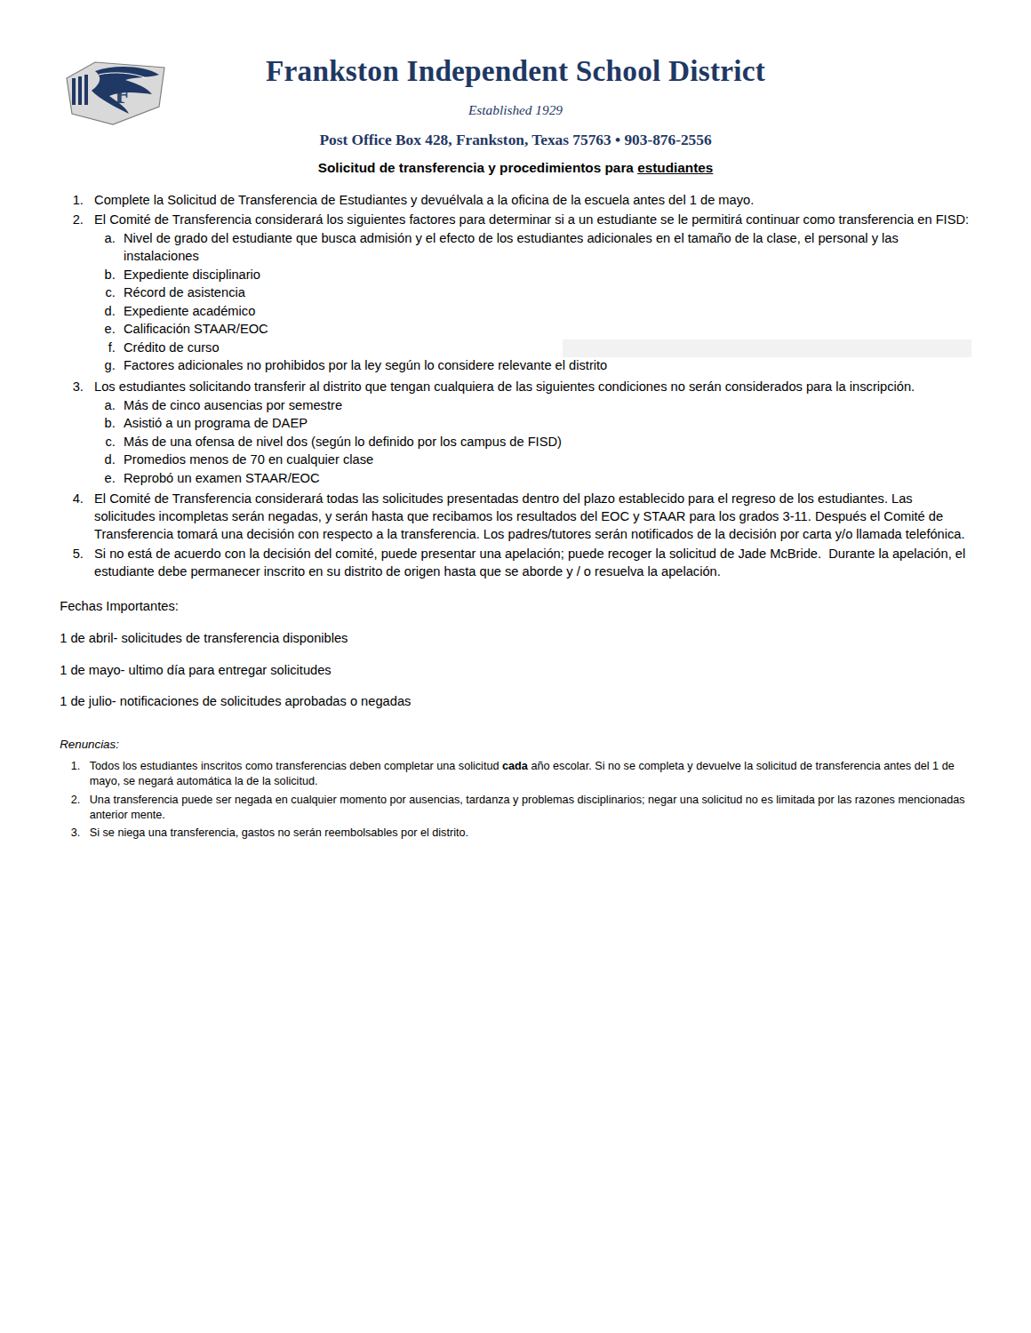Frankston ISD logo F
Frankston Independent School District
Established 1929
Post Office Box 428, Frankston, Texas 75763 • 903-876-2556
Solicitud de transferencia y procedimientos para estudiantes
Complete la Solicitud de Transferencia de Estudiantes y devuélvala a la oficina de la escuela antes del 1 de mayo.
El Comité de Transferencia considerará los siguientes factores para determinar si a un estudiante se le permitirá continuar como transferencia en FISD:
Nivel de grado del estudiante que busca admisión y el efecto de los estudiantes adicionales en el tamaño de la clase, el personal y las instalaciones
Expediente disciplinario
Récord de asistencia
Expediente académico
Calificación STAAR/EOC
Crédito de curso
Factores adicionales no prohibidos por la ley según lo considere relevante el distrito
Los estudiantes solicitando transferir al distrito que tengan cualquiera de las siguientes condiciones no serán considerados para la inscripción.
Más de cinco ausencias por semestre
Asistió a un programa de DAEP
Más de una ofensa de nivel dos (según lo definido por los campus de FISD)
Promedios menos de 70 en cualquier clase
Reprobó un examen STAAR/EOC
El Comité de Transferencia considerará todas las solicitudes presentadas dentro del plazo establecido para el regreso de los estudiantes. Las solicitudes incompletas serán negadas, y serán hasta que recibamos los resultados del EOC y STAAR para los grados 3-11. Después el Comité de Transferencia tomará una decisión con respecto a la transferencia. Los padres/tutores serán notificados de la decisión por carta y/o llamada telefónica.
Si no está de acuerdo con la decisión del comité, puede presentar una apelación; puede recoger la solicitud de Jade McBride. Durante la apelación, el estudiante debe permanecer inscrito en su distrito de origen hasta que se aborde y / o resuelva la apelación.
Fechas Importantes:
1 de abril- solicitudes de transferencia disponibles
1 de mayo- ultimo día para entregar solicitudes
1 de julio- notificaciones de solicitudes aprobadas o negadas
Renuncias:
Todos los estudiantes inscritos como transferencias deben completar una solicitud cada año escolar. Si no se completa y devuelve la solicitud de transferencia antes del 1 de mayo, se negará automática la de la solicitud.
Una transferencia puede ser negada en cualquier momento por ausencias, tardanza y problemas disciplinarios; negar una solicitud no es limitada por las razones mencionadas anterior mente.
Si se niega una transferencia, gastos no serán reembolsables por el distrito.